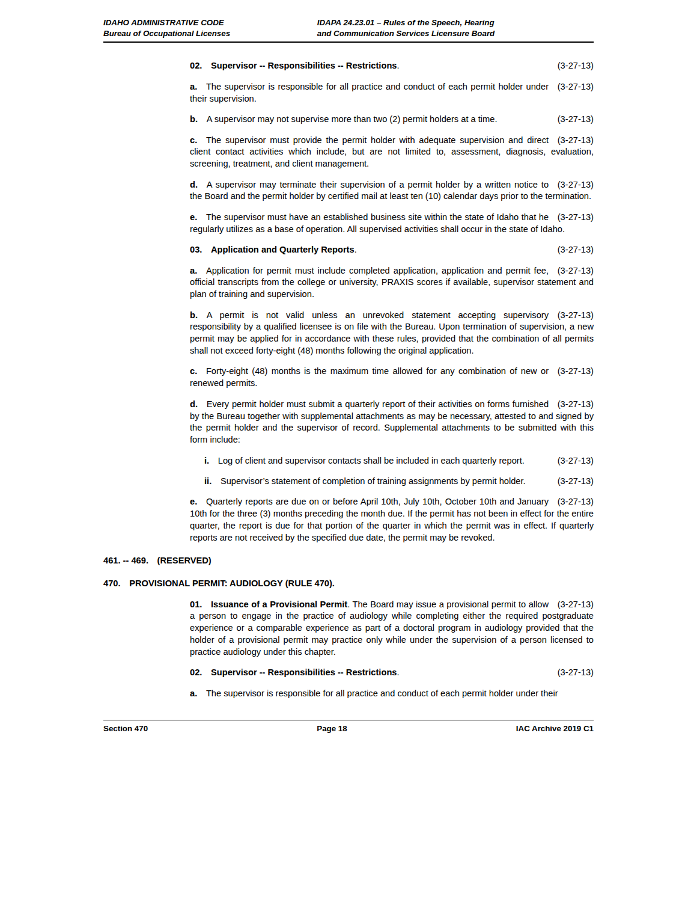IDAHO ADMINISTRATIVE CODE
Bureau of Occupational Licenses
IDAPA 24.23.01 – Rules of the Speech, Hearing
and Communication Services Licensure Board
(3-27-13) 02. Supervisor -- Responsibilities -- Restrictions.
(3-27-13) a. The supervisor is responsible for all practice and conduct of each permit holder under their supervision.
(3-27-13) b. A supervisor may not supervise more than two (2) permit holders at a time.
(3-27-13) c. The supervisor must provide the permit holder with adequate supervision and direct client contact activities which include, but are not limited to, assessment, diagnosis, evaluation, screening, treatment, and client management.
(3-27-13) d. A supervisor may terminate their supervision of a permit holder by a written notice to the Board and the permit holder by certified mail at least ten (10) calendar days prior to the termination.
(3-27-13) e. The supervisor must have an established business site within the state of Idaho that he regularly utilizes as a base of operation. All supervised activities shall occur in the state of Idaho.
(3-27-13) 03. Application and Quarterly Reports.
(3-27-13) a. Application for permit must include completed application, application and permit fee, official transcripts from the college or university, PRAXIS scores if available, supervisor statement and plan of training and supervision.
(3-27-13) b. A permit is not valid unless an unrevoked statement accepting supervisory responsibility by a qualified licensee is on file with the Bureau. Upon termination of supervision, a new permit may be applied for in accordance with these rules, provided that the combination of all permits shall not exceed forty-eight (48) months following the original application.
(3-27-13) c. Forty-eight (48) months is the maximum time allowed for any combination of new or renewed permits.
(3-27-13) d. Every permit holder must submit a quarterly report of their activities on forms furnished by the Bureau together with supplemental attachments as may be necessary, attested to and signed by the permit holder and the supervisor of record. Supplemental attachments to be submitted with this form include:
(3-27-13) i. Log of client and supervisor contacts shall be included in each quarterly report.
(3-27-13) ii. Supervisor’s statement of completion of training assignments by permit holder.
(3-27-13) e. Quarterly reports are due on or before April 10th, July 10th, October 10th and January 10th for the three (3) months preceding the month due. If the permit has not been in effect for the entire quarter, the report is due for that portion of the quarter in which the permit was in effect. If quarterly reports are not received by the specified due date, the permit may be revoked.
461. -- 469. (RESERVED)
470. PROVISIONAL PERMIT: AUDIOLOGY (RULE 470).
(3-27-13) 01. Issuance of a Provisional Permit. The Board may issue a provisional permit to allow a person to engage in the practice of audiology while completing either the required postgraduate experience or a comparable experience as part of a doctoral program in audiology provided that the holder of a provisional permit may practice only while under the supervision of a person licensed to practice audiology under this chapter.
(3-27-13) 02. Supervisor -- Responsibilities -- Restrictions.
a. The supervisor is responsible for all practice and conduct of each permit holder under their
Section 470
Page 18
IAC Archive 2019 C1